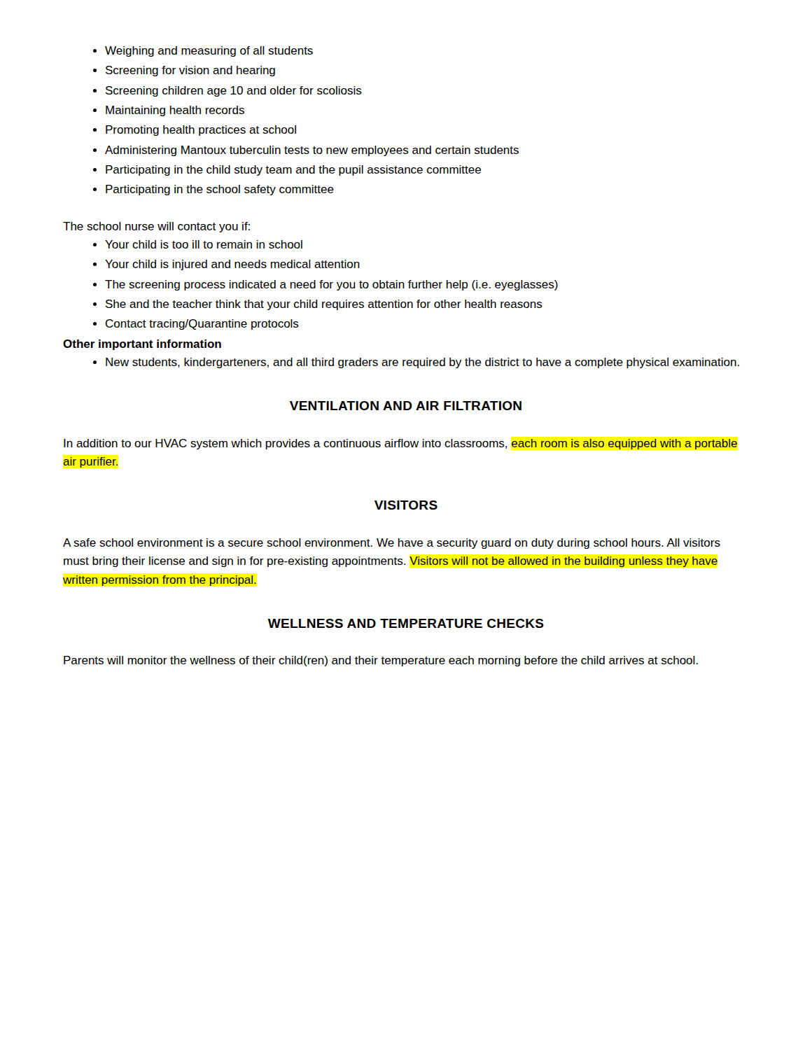Weighing and measuring of all students
Screening for vision and hearing
Screening children age 10 and older for scoliosis
Maintaining health records
Promoting health practices at school
Administering Mantoux tuberculin tests to new employees and certain students
Participating in the child study team and the pupil assistance committee
Participating in the school safety committee
The school nurse will contact you if:
Your child is too ill to remain in school
Your child is injured and needs medical attention
The screening process indicated a need for you to obtain further help (i.e. eyeglasses)
She and the teacher think that your child requires attention for other health reasons
Contact tracing/Quarantine protocols
Other important information
New students, kindergarteners, and all third graders are required by the district to have a complete physical examination.
VENTILATION AND AIR FILTRATION
In addition to our HVAC system which provides a continuous airflow into classrooms, each room is also equipped with a portable air purifier.
VISITORS
A safe school environment is a secure school environment. We have a security guard on duty during school hours. All visitors must bring their license and sign in for pre-existing appointments. Visitors will not be allowed in the building unless they have written permission from the principal.
WELLNESS AND TEMPERATURE CHECKS
Parents will monitor the wellness of their child(ren) and their temperature each morning before the child arrives at school.